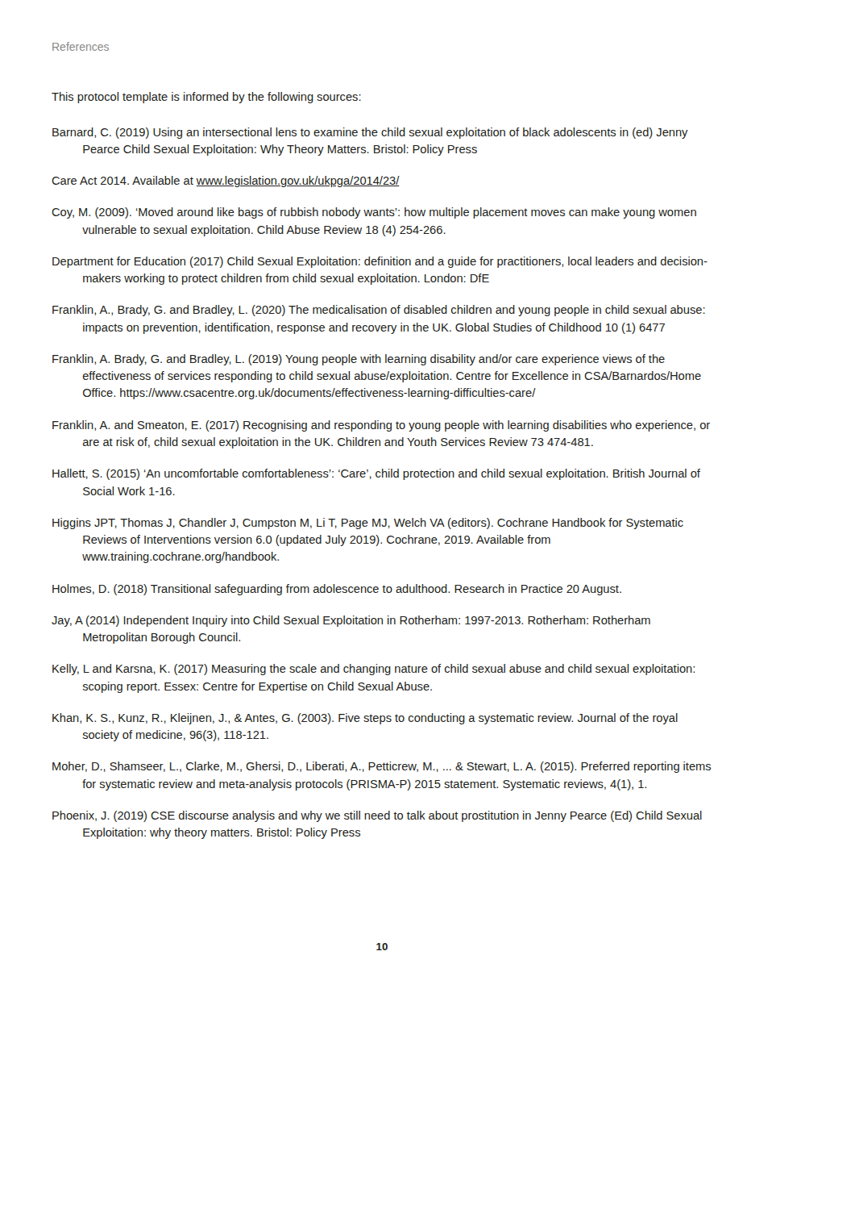References
This protocol template is informed by the following sources:
Barnard, C. (2019) Using an intersectional lens to examine the child sexual exploitation of black adolescents in (ed) Jenny Pearce Child Sexual Exploitation: Why Theory Matters. Bristol: Policy Press
Care Act 2014. Available at www.legislation.gov.uk/ukpga/2014/23/
Coy, M. (2009). ‘Moved around like bags of rubbish nobody wants’: how multiple placement moves can make young women vulnerable to sexual exploitation. Child Abuse Review 18 (4) 254-266.
Department for Education (2017) Child Sexual Exploitation: definition and a guide for practitioners, local leaders and decision-makers working to protect children from child sexual exploitation. London: DfE
Franklin, A., Brady, G. and Bradley, L. (2020) The medicalisation of disabled children and young people in child sexual abuse: impacts on prevention, identification, response and recovery in the UK. Global Studies of Childhood 10 (1) 6477
Franklin, A. Brady, G. and Bradley, L. (2019) Young people with learning disability and/or care experience views of the effectiveness of services responding to child sexual abuse/exploitation. Centre for Excellence in CSA/Barnardos/Home Office. https://www.csacentre.org.uk/documents/effectiveness-learning-difficulties-care/
Franklin, A. and Smeaton, E. (2017) Recognising and responding to young people with learning disabilities who experience, or are at risk of, child sexual exploitation in the UK. Children and Youth Services Review 73 474-481.
Hallett, S. (2015) ‘An uncomfortable comfortableness’: ‘Care’, child protection and child sexual exploitation. British Journal of Social Work 1-16.
Higgins JPT, Thomas J, Chandler J, Cumpston M, Li T, Page MJ, Welch VA (editors). Cochrane Handbook for Systematic Reviews of Interventions version 6.0 (updated July 2019). Cochrane, 2019. Available from www.training.cochrane.org/handbook.
Holmes, D. (2018) Transitional safeguarding from adolescence to adulthood. Research in Practice 20 August.
Jay, A (2014) Independent Inquiry into Child Sexual Exploitation in Rotherham: 1997-2013. Rotherham: Rotherham Metropolitan Borough Council.
Kelly, L and Karsna, K. (2017) Measuring the scale and changing nature of child sexual abuse and child sexual exploitation: scoping report. Essex: Centre for Expertise on Child Sexual Abuse.
Khan, K. S., Kunz, R., Kleijnen, J., & Antes, G. (2003). Five steps to conducting a systematic review. Journal of the royal society of medicine, 96(3), 118-121.
Moher, D., Shamseer, L., Clarke, M., Ghersi, D., Liberati, A., Petticrew, M., ... & Stewart, L. A. (2015). Preferred reporting items for systematic review and meta-analysis protocols (PRISMA-P) 2015 statement. Systematic reviews, 4(1), 1.
Phoenix, J. (2019) CSE discourse analysis and why we still need to talk about prostitution in Jenny Pearce (Ed) Child Sexual Exploitation: why theory matters. Bristol: Policy Press
10